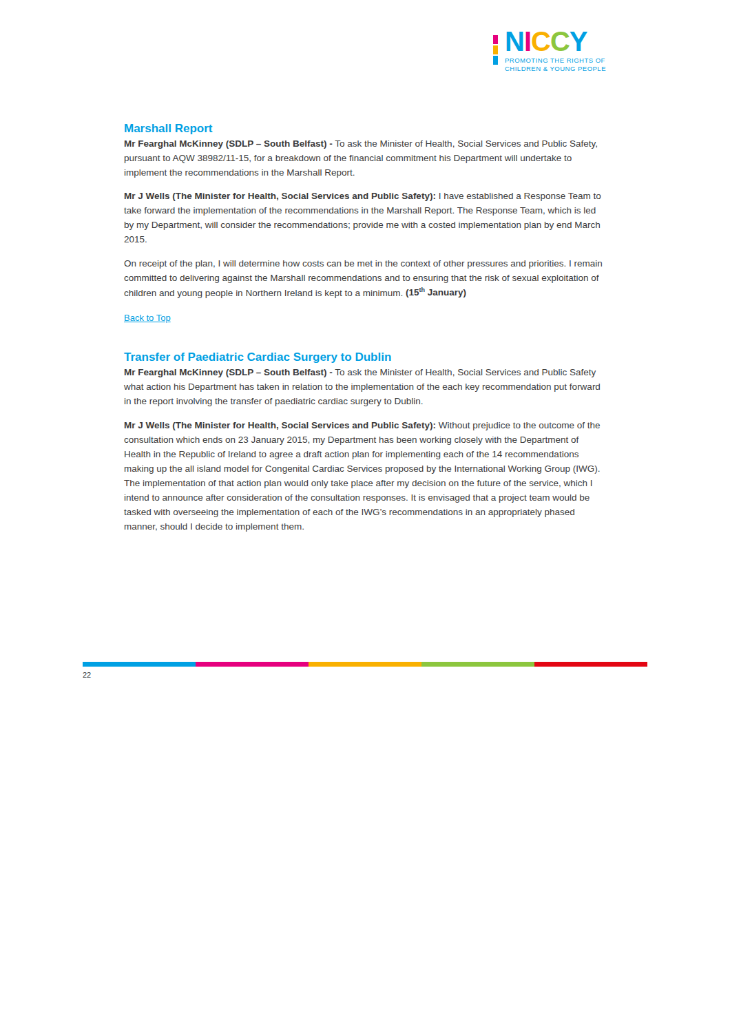NICCY
Promoting the rights of
children & young people
Marshall Report
Mr Fearghal McKinney (SDLP – South Belfast) - To ask the Minister of Health, Social Services and Public Safety, pursuant to AQW 38982/11-15, for a breakdown of the financial commitment his Department will undertake to implement the recommendations in the Marshall Report.
Mr J Wells (The Minister for Health, Social Services and Public Safety): I have established a Response Team to take forward the implementation of the recommendations in the Marshall Report. The Response Team, which is led by my Department, will consider the recommendations; provide me with a costed implementation plan by end March 2015.
On receipt of the plan, I will determine how costs can be met in the context of other pressures and priorities. I remain committed to delivering against the Marshall recommendations and to ensuring that the risk of sexual exploitation of children and young people in Northern Ireland is kept to a minimum. (15th January)
Back to Top
Transfer of Paediatric Cardiac Surgery to Dublin
Mr Fearghal McKinney (SDLP – South Belfast) - To ask the Minister of Health, Social Services and Public Safety what action his Department has taken in relation to the implementation of the each key recommendation put forward in the report involving the transfer of paediatric cardiac surgery to Dublin.
Mr J Wells (The Minister for Health, Social Services and Public Safety): Without prejudice to the outcome of the consultation which ends on 23 January 2015, my Department has been working closely with the Department of Health in the Republic of Ireland to agree a draft action plan for implementing each of the 14 recommendations making up the all island model for Congenital Cardiac Services proposed by the International Working Group (IWG). The implementation of that action plan would only take place after my decision on the future of the service, which I intend to announce after consideration of the consultation responses. It is envisaged that a project team would be tasked with overseeing the implementation of each of the IWG’s recommendations in an appropriately phased manner, should I decide to implement them.
22